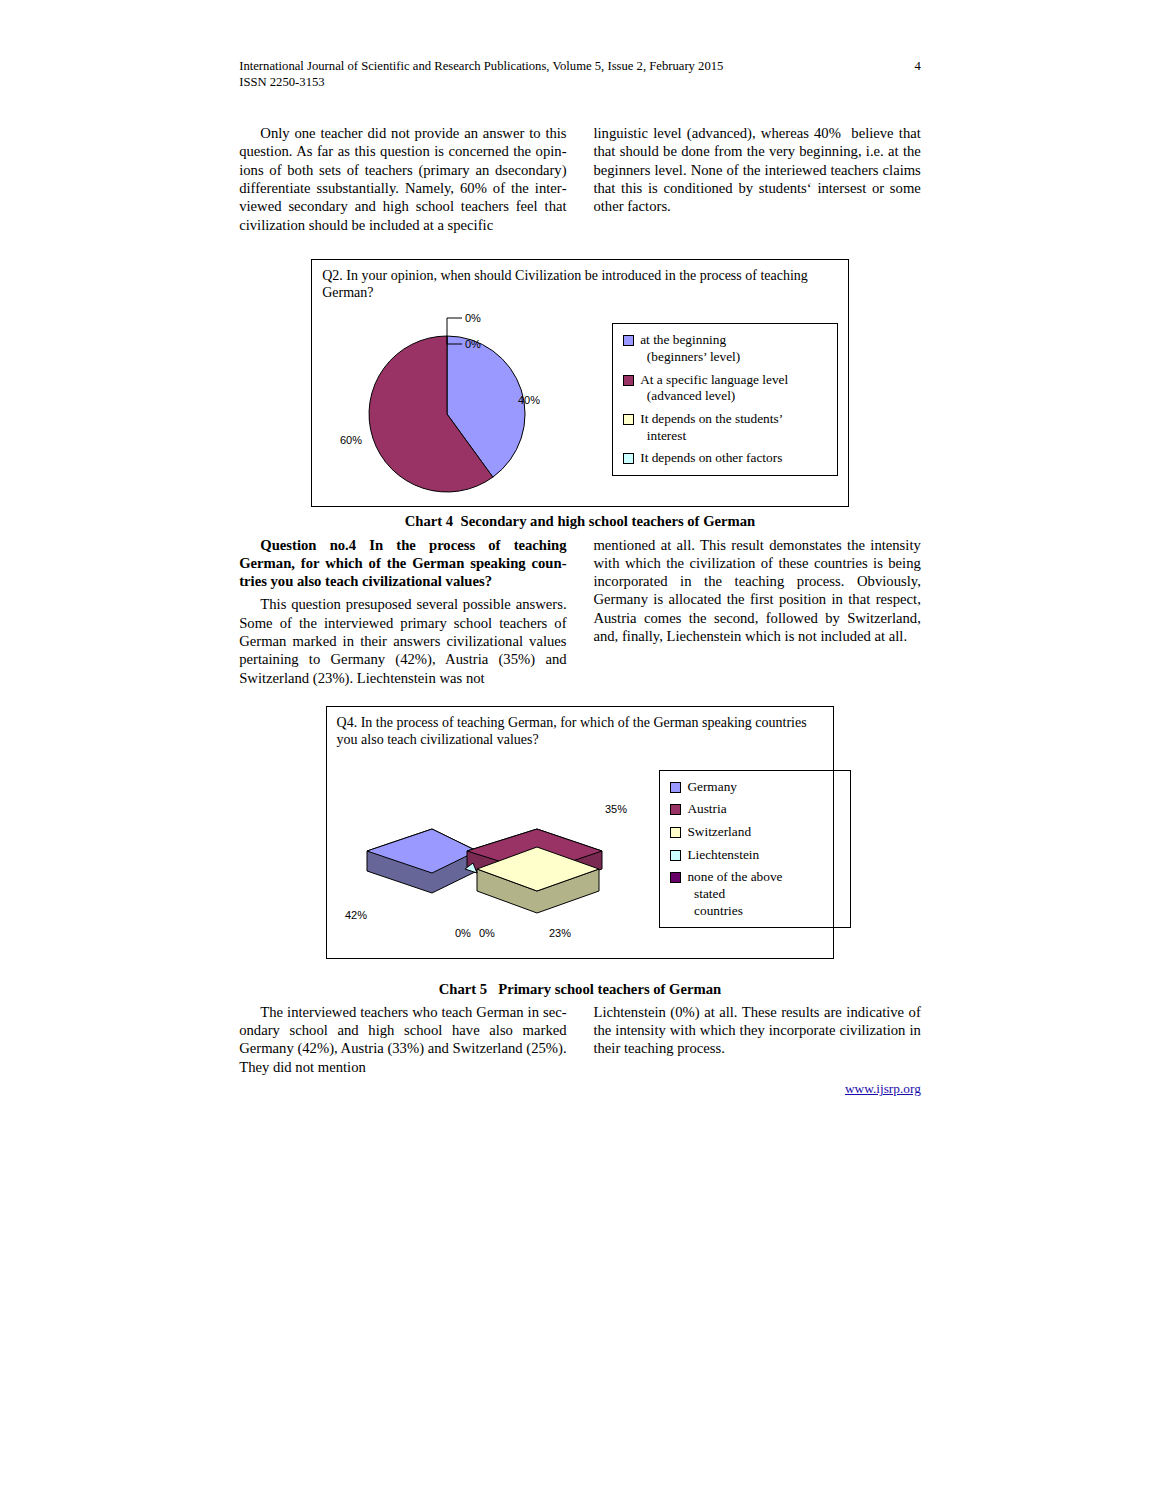International Journal of Scientific and Research Publications, Volume 5, Issue 2, February 2015
ISSN 2250-3153 4
Only one teacher did not provide an answer to this question. As far as this question is concerned the opinions of both sets of teachers (primary an dsecondary) differentiate ssubstantially. Namely, 60% of the interviewed secondary and high school teachers feel that civilization should be included at a specific
linguistic level (advanced), whereas 40% believe that that should be done from the very beginning, i.e. at the beginners level. None of the interiewed teachers claims that this is conditioned by students‘ intersest or some other factors.
Q2. In your opinion, when should Civilization be introduced in the process of teaching German?
0% 0% 40% 60%
at the beginning
(beginners’ level)
At a specific language level
(advanced level)
It depends on the students’
interest
It depends on other factors
Chart 4 Secondary and high school teachers of German
Question no.4 In the process of teaching German, for which of the German speaking countries you also teach civilizational values?
This question presuposed several possible answers. Some of the interviewed primary school teachers of German marked in their answers civilizational values pertaining to Germany (42%), Austria (35%) and Switzerland (23%). Liechtenstein was not
mentioned at all. This result demonstates the intensity with which the civilization of these countries is being incorporated in the teaching process. Obviously, Germany is allocated the first position in that respect, Austria comes the second, followed by Switzerland, and, finally, Liechenstein which is not included at all.
Q4. In the process of teaching German, for which of the German speaking countries you also teach civilizational values?
35% 42% 0% 0% 23%
Germany
Austria
Switzerland
Liechtenstein
none of the above
stated
countries
Chart 5 Primary school teachers of German
The interviewed teachers who teach German in secondary school and high school have also marked Germany (42%), Austria (33%) and Switzerland (25%). They did not mention
Lichtenstein (0%) at all. These results are indicative of the intensity with which they incorporate civilization in their teaching process.
www.ijsrp.org